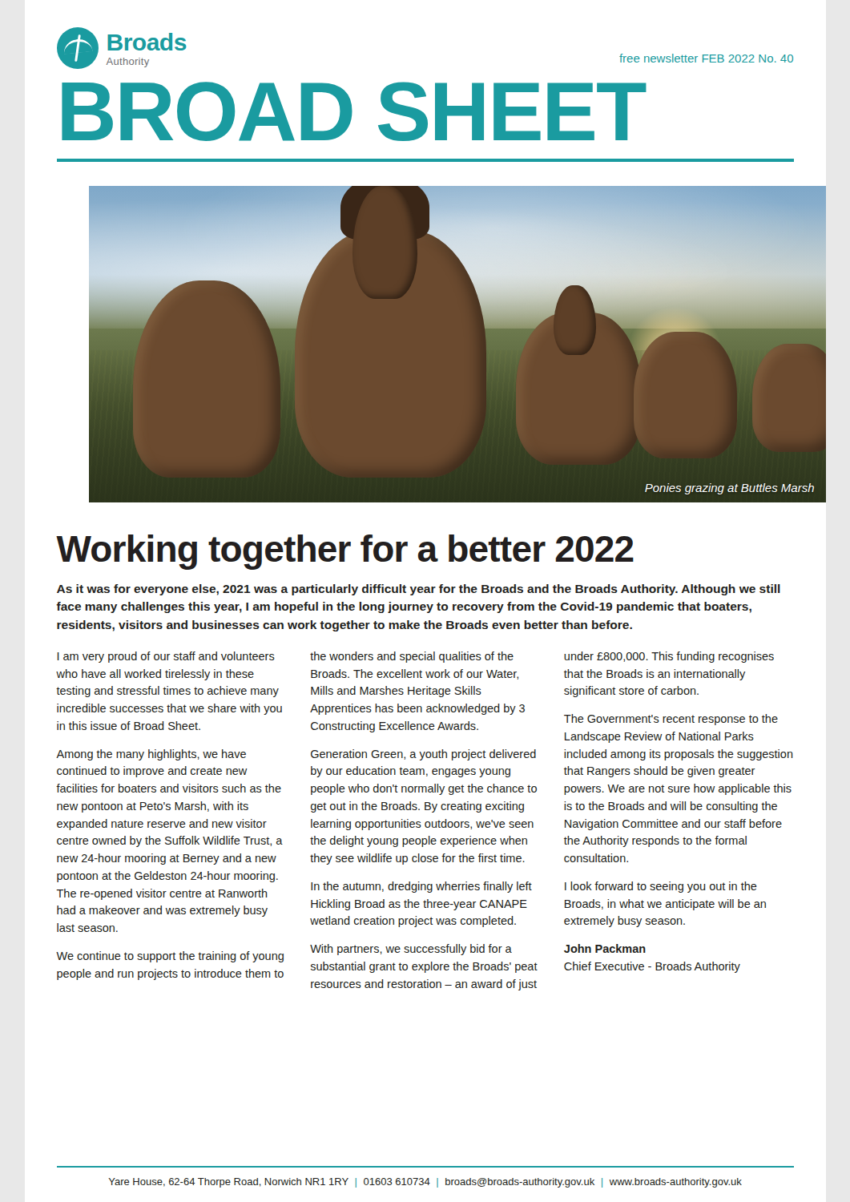Broads Authority
free newsletter FEB 2022 No. 40
BROAD SHEET
Ponies grazing at Buttles Marsh
Working together for a better 2022
As it was for everyone else, 2021 was a particularly difficult year for the Broads and the Broads Authority. Although we still face many challenges this year, I am hopeful in the long journey to recovery from the Covid-19 pandemic that boaters, residents, visitors and businesses can work together to make the Broads even better than before.
I am very proud of our staff and volunteers who have all worked tirelessly in these testing and stressful times to achieve many incredible successes that we share with you in this issue of Broad Sheet.
Among the many highlights, we have continued to improve and create new facilities for boaters and visitors such as the new pontoon at Peto's Marsh, with its expanded nature reserve and new visitor centre owned by the Suffolk Wildlife Trust, a new 24-hour mooring at Berney and a new pontoon at the Geldeston 24-hour mooring. The re-opened visitor centre at Ranworth had a makeover and was extremely busy last season.
We continue to support the training of young people and run projects to introduce them to the wonders and special qualities of the Broads. The excellent work of our Water, Mills and Marshes Heritage Skills Apprentices has been acknowledged by 3 Constructing Excellence Awards.
Generation Green, a youth project delivered by our education team, engages young people who don't normally get the chance to get out in the Broads. By creating exciting learning opportunities outdoors, we've seen the delight young people experience when they see wildlife up close for the first time.
In the autumn, dredging wherries finally left Hickling Broad as the three-year CANAPE wetland creation project was completed.
With partners, we successfully bid for a substantial grant to explore the Broads' peat resources and restoration – an award of just under £800,000. This funding recognises that the Broads is an internationally significant store of carbon.
The Government's recent response to the Landscape Review of National Parks included among its proposals the suggestion that Rangers should be given greater powers. We are not sure how applicable this is to the Broads and will be consulting the Navigation Committee and our staff before the Authority responds to the formal consultation.
I look forward to seeing you out in the Broads, in what we anticipate will be an extremely busy season.
John Packman Chief Executive - Broads Authority
Yare House, 62-64 Thorpe Road, Norwich NR1 1RY | 01603 610734 | broads@broads-authority.gov.uk | www.broads-authority.gov.uk